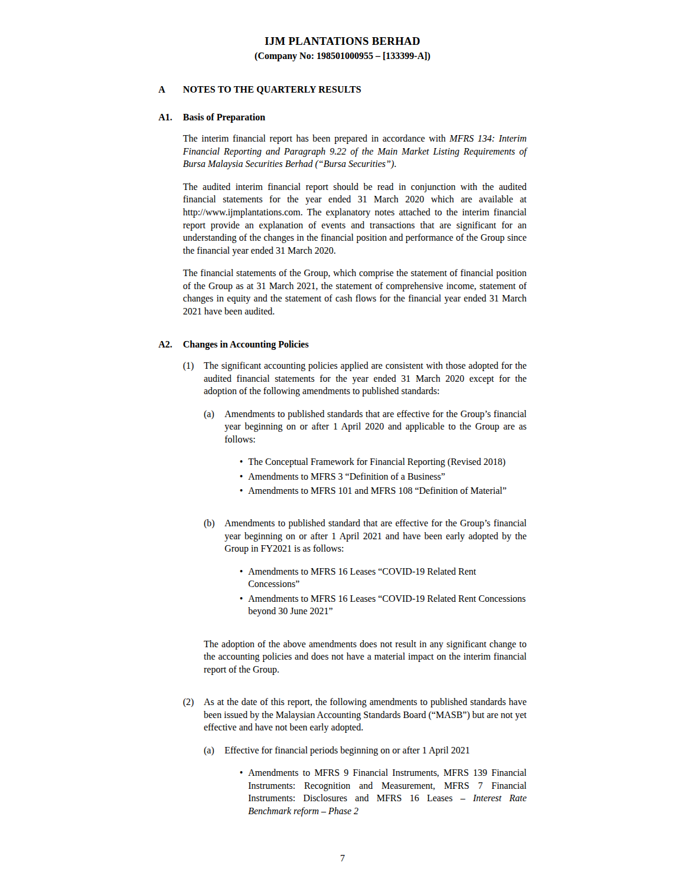IJM PLANTATIONS BERHAD
(Company No: 198501000955 – [133399-A])
A
NOTES TO THE QUARTERLY RESULTS
A1.
Basis of Preparation
The interim financial report has been prepared in accordance with MFRS 134: Interim Financial Reporting and Paragraph 9.22 of the Main Market Listing Requirements of Bursa Malaysia Securities Berhad (“Bursa Securities”).
The audited interim financial report should be read in conjunction with the audited financial statements for the year ended 31 March 2020 which are available at http://www.ijmplantations.com. The explanatory notes attached to the interim financial report provide an explanation of events and transactions that are significant for an understanding of the changes in the financial position and performance of the Group since the financial year ended 31 March 2020.
The financial statements of the Group, which comprise the statement of financial position of the Group as at 31 March 2021, the statement of comprehensive income, statement of changes in equity and the statement of cash flows for the financial year ended 31 March 2021 have been audited.
A2.
Changes in Accounting Policies
(1)
The significant accounting policies applied are consistent with those adopted for the audited financial statements for the year ended 31 March 2020 except for the adoption of the following amendments to published standards:
(a)
Amendments to published standards that are effective for the Group’s financial year beginning on or after 1 April 2020 and applicable to the Group are as follows:
The Conceptual Framework for Financial Reporting (Revised 2018)
Amendments to MFRS 3 “Definition of a Business”
Amendments to MFRS 101 and MFRS 108 “Definition of Material”
(b)
Amendments to published standard that are effective for the Group’s financial year beginning on or after 1 April 2021 and have been early adopted by the Group in FY2021 is as follows:
Amendments to MFRS 16 Leases “COVID-19 Related Rent Concessions”
Amendments to MFRS 16 Leases “COVID-19 Related Rent Concessions beyond 30 June 2021”
The adoption of the above amendments does not result in any significant change to the accounting policies and does not have a material impact on the interim financial report of the Group.
(2)
As at the date of this report, the following amendments to published standards have been issued by the Malaysian Accounting Standards Board (“MASB”) but are not yet effective and have not been early adopted.
(a)
Effective for financial periods beginning on or after 1 April 2021
Amendments to MFRS 9 Financial Instruments, MFRS 139 Financial Instruments: Recognition and Measurement, MFRS 7 Financial Instruments: Disclosures and MFRS 16 Leases – Interest Rate Benchmark reform – Phase 2
7